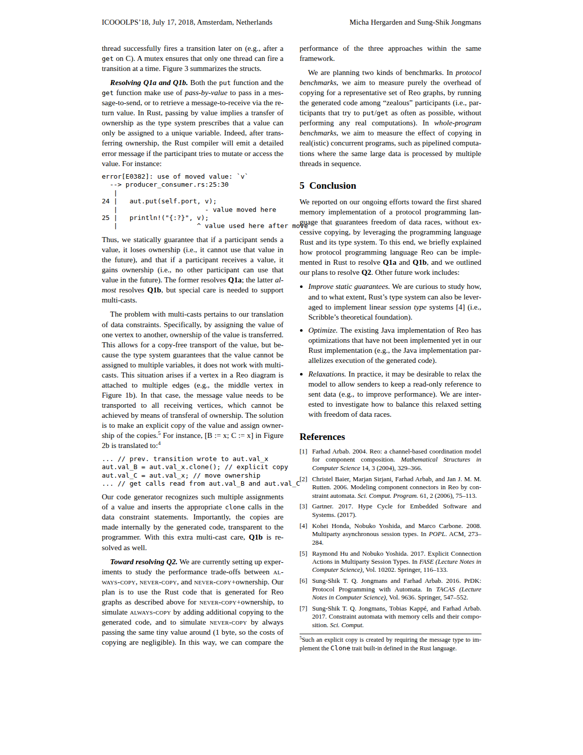ICOOOLPS’18, July 17, 2018, Amsterdam, Netherlands
Micha Hergarden and Sung-Shik Jongmans
thread successfully fires a transition later on (e.g., after a get on C). A mutex ensures that only one thread can fire a transition at a time. Figure 3 summarizes the structs.
Resolving Q1a and Q1b. Both the put function and the get function make use of pass-by-value to pass in a message-to-send, or to retrieve a message-to-receive via the return value. In Rust, passing by value implies a transfer of ownership as the type system prescribes that a value can only be assigned to a unique variable. Indeed, after transferring ownership, the Rust compiler will emit a detailed error message if the participant tries to mutate or access the value. For instance:
error[E0382]: use of moved value: `v`
  --> producer_consumer.rs:25:30
   |
24 |   aut.put(self.port, v);
   |                      - value moved here
25 |   println!("{:?}", v);
   |                    ^ value used here after move
Thus, we statically guarantee that if a participant sends a value, it loses ownership (i.e., it cannot use that value in the future), and that if a participant receives a value, it gains ownership (i.e., no other participant can use that value in the future). The former resolves Q1a; the latter almost resolves Q1b, but special care is needed to support multi-casts.
The problem with multi-casts pertains to our translation of data constraints. Specifically, by assigning the value of one vertex to another, ownership of the value is transferred. This allows for a copy-free transport of the value, but because the type system guarantees that the value cannot be assigned to multiple variables, it does not work with multi-casts. This situation arises if a vertex in a Reo diagram is attached to multiple edges (e.g., the middle vertex in Figure 1b). In that case, the message value needs to be transported to all receiving vertices, which cannot be achieved by means of transferal of ownership. The solution is to make an explicit copy of the value and assign ownership of the copies.5 For instance, [B := x; C := x] in Figure 2b is translated to:4
... // prev. transition wrote to aut.val_x
aut.val_B = aut.val_x.clone(); // explicit copy
aut.val_C = aut.val_x; // move ownership
... // get calls read from aut.val_B and aut.val_C
Our code generator recognizes such multiple assignments of a value and inserts the appropriate clone calls in the data constraint statements. Importantly, the copies are made internally by the generated code, transparent to the programmer. With this extra multi-cast care, Q1b is resolved as well.
Toward resolving Q2. We are currently setting up experiments to study the performance trade-offs between always-copy, never-copy, and never-copy+ownership. Our plan is to use the Rust code that is generated for Reo graphs as described above for never-copy+ownership, to simulate always-copy by adding additional copying to the generated code, and to simulate never-copy by always passing the same tiny value around (1 byte, so the costs of copying are negligible). In this way, we can compare the performance of the three approaches within the same framework.
We are planning two kinds of benchmarks. In protocol benchmarks, we aim to measure purely the overhead of copying for a representative set of Reo graphs, by running the generated code among “zealous” participants (i.e., participants that try to put/get as often as possible, without performing any real computations). In whole-program benchmarks, we aim to measure the effect of copying in real(istic) concurrent programs, such as pipelined computations where the same large data is processed by multiple threads in sequence.
5 Conclusion
We reported on our ongoing efforts toward the first shared memory implementation of a protocol programming language that guarantees freedom of data races, without excessive copying, by leveraging the programming language Rust and its type system. To this end, we briefly explained how protocol programming language Reo can be implemented in Rust to resolve Q1a and Q1b, and we outlined our plans to resolve Q2. Other future work includes:
Improve static guarantees. We are curious to study how, and to what extent, Rust’s type system can also be leveraged to implement linear session type systems [4] (i.e., Scribble’s theoretical foundation).
Optimize. The existing Java implementation of Reo has optimizations that have not been implemented yet in our Rust implementation (e.g., the Java implementation parallelizes execution of the generated code).
Relaxations. In practice, it may be desirable to relax the model to allow senders to keep a read-only reference to sent data (e.g., to improve performance). We are interested to investigate how to balance this relaxed setting with freedom of data races.
References
Farhad Arbab. 2004. Reo: a channel-based coordination model for component composition. Mathematical Structures in Computer Science 14, 3 (2004), 329–366.
Christel Baier, Marjan Sirjani, Farhad Arbab, and Jan J. M. M. Rutten. 2006. Modeling component connectors in Reo by constraint automata. Sci. Comput. Program. 61, 2 (2006), 75–113.
Gartner. 2017. Hype Cycle for Embedded Software and Systems. (2017).
Kohei Honda, Nobuko Yoshida, and Marco Carbone. 2008. Multiparty asynchronous session types. In POPL. ACM, 273–284.
Raymond Hu and Nobuko Yoshida. 2017. Explicit Connection Actions in Multiparty Session Types. In FASE (Lecture Notes in Computer Science), Vol. 10202. Springer, 116–133.
Sung-Shik T. Q. Jongmans and Farhad Arbab. 2016. PrDK: Protocol Programming with Automata. In TACAS (Lecture Notes in Computer Science), Vol. 9636. Springer, 547–552.
Sung-Shik T. Q. Jongmans, Tobias Kappé, and Farhad Arbab. 2017. Constraint automata with memory cells and their composition. Sci. Comput.
5Such an explicit copy is created by requiring the message type to implement the Clone trait built-in defined in the Rust language.